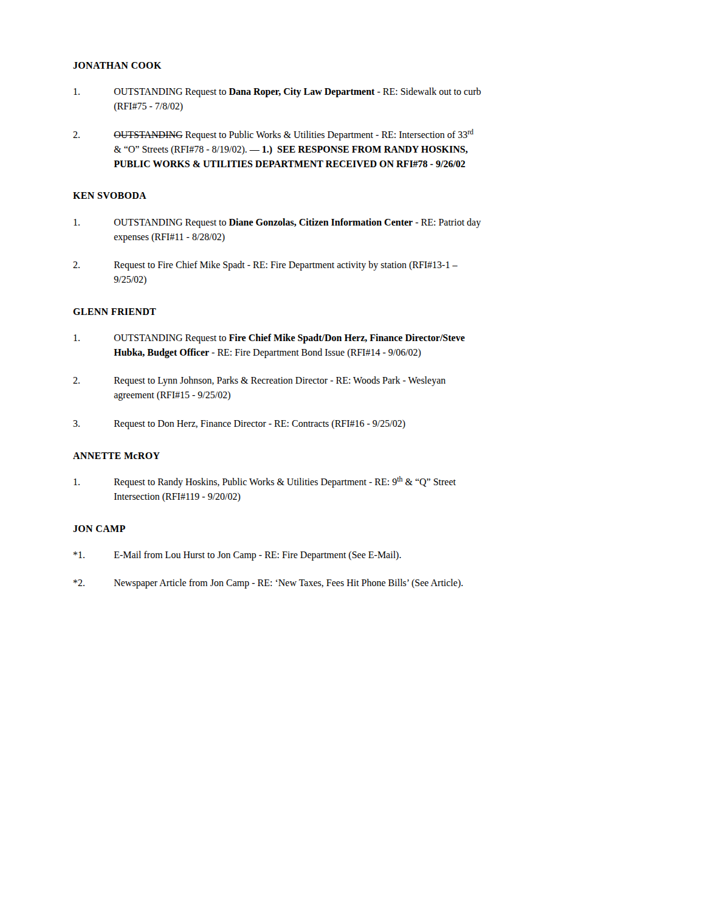JONATHAN COOK
1. OUTSTANDING Request to Dana Roper, City Law Department - RE: Sidewalk out to curb (RFI#75 - 7/8/02)
2. OUTSTANDING Request to Public Works & Utilities Department - RE: Intersection of 33rd & “O” Streets (RFI#78 - 8/19/02). — 1.) SEE RESPONSE FROM RANDY HOSKINS, PUBLIC WORKS & UTILITIES DEPARTMENT RECEIVED ON RFI#78 - 9/26/02
KEN SVOBODA
1. OUTSTANDING Request to Diane Gonzolas, Citizen Information Center - RE: Patriot day expenses (RFI#11 - 8/28/02)
2. Request to Fire Chief Mike Spadt - RE: Fire Department activity by station (RFI#13-1 – 9/25/02)
GLENN FRIENDT
1. OUTSTANDING Request to Fire Chief Mike Spadt/Don Herz, Finance Director/Steve Hubka, Budget Officer - RE: Fire Department Bond Issue (RFI#14 - 9/06/02)
2. Request to Lynn Johnson, Parks & Recreation Director - RE: Woods Park - Wesleyan agreement (RFI#15 - 9/25/02)
3. Request to Don Herz, Finance Director - RE: Contracts (RFI#16 - 9/25/02)
ANNETTE McROY
1. Request to Randy Hoskins, Public Works & Utilities Department - RE: 9th & “Q” Street Intersection (RFI#119 - 9/20/02)
JON CAMP
*1. E-Mail from Lou Hurst to Jon Camp - RE: Fire Department (See E-Mail).
*2. Newspaper Article from Jon Camp - RE: ‘New Taxes, Fees Hit Phone Bills’ (See Article).